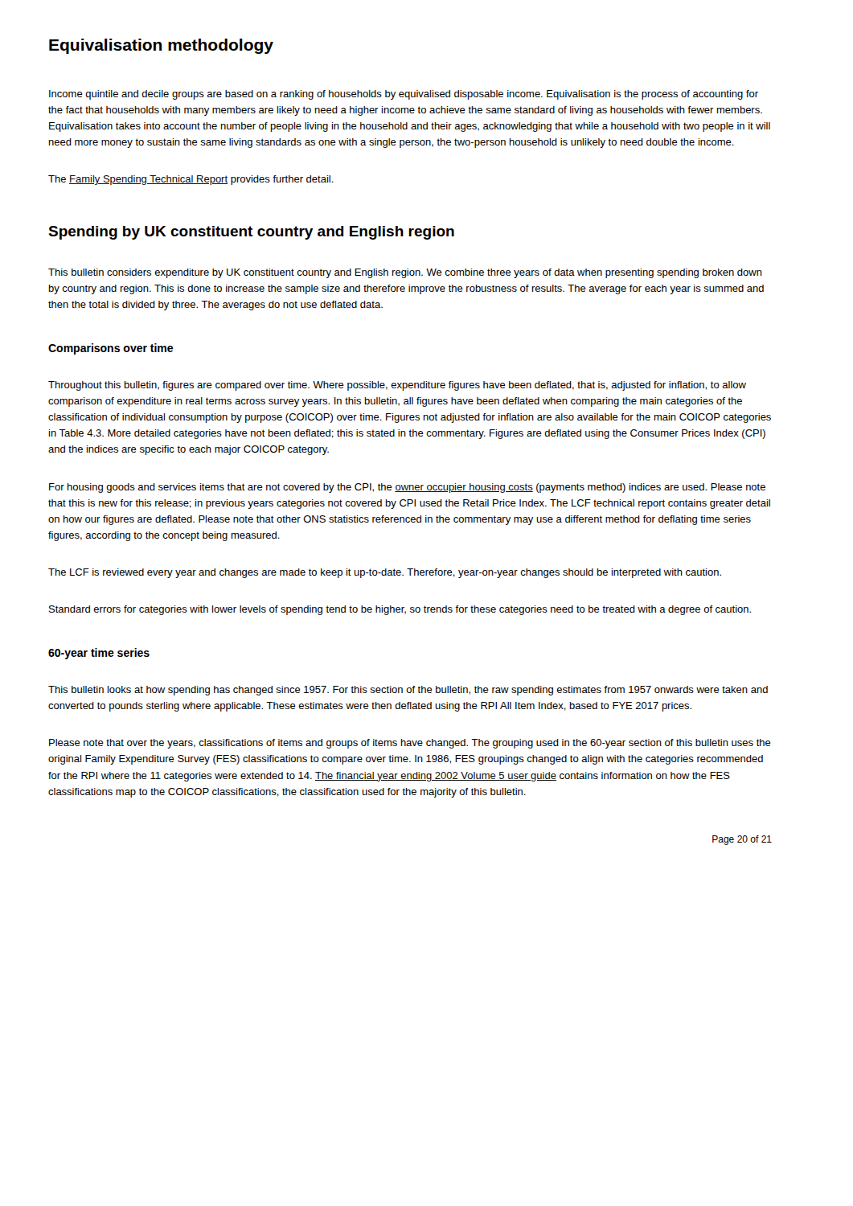Equivalisation methodology
Income quintile and decile groups are based on a ranking of households by equivalised disposable income. Equivalisation is the process of accounting for the fact that households with many members are likely to need a higher income to achieve the same standard of living as households with fewer members. Equivalisation takes into account the number of people living in the household and their ages, acknowledging that while a household with two people in it will need more money to sustain the same living standards as one with a single person, the two-person household is unlikely to need double the income.
The Family Spending Technical Report provides further detail.
Spending by UK constituent country and English region
This bulletin considers expenditure by UK constituent country and English region. We combine three years of data when presenting spending broken down by country and region. This is done to increase the sample size and therefore improve the robustness of results. The average for each year is summed and then the total is divided by three. The averages do not use deflated data.
Comparisons over time
Throughout this bulletin, figures are compared over time. Where possible, expenditure figures have been deflated, that is, adjusted for inflation, to allow comparison of expenditure in real terms across survey years. In this bulletin, all figures have been deflated when comparing the main categories of the classification of individual consumption by purpose (COICOP) over time. Figures not adjusted for inflation are also available for the main COICOP categories in Table 4.3. More detailed categories have not been deflated; this is stated in the commentary. Figures are deflated using the Consumer Prices Index (CPI) and the indices are specific to each major COICOP category.
For housing goods and services items that are not covered by the CPI, the owner occupier housing costs (payments method) indices are used. Please note that this is new for this release; in previous years categories not covered by CPI used the Retail Price Index. The LCF technical report contains greater detail on how our figures are deflated. Please note that other ONS statistics referenced in the commentary may use a different method for deflating time series figures, according to the concept being measured.
The LCF is reviewed every year and changes are made to keep it up-to-date. Therefore, year-on-year changes should be interpreted with caution.
Standard errors for categories with lower levels of spending tend to be higher, so trends for these categories need to be treated with a degree of caution.
60-year time series
This bulletin looks at how spending has changed since 1957. For this section of the bulletin, the raw spending estimates from 1957 onwards were taken and converted to pounds sterling where applicable. These estimates were then deflated using the RPI All Item Index, based to FYE 2017 prices.
Please note that over the years, classifications of items and groups of items have changed. The grouping used in the 60-year section of this bulletin uses the original Family Expenditure Survey (FES) classifications to compare over time. In 1986, FES groupings changed to align with the categories recommended for the RPI where the 11 categories were extended to 14. The financial year ending 2002 Volume 5 user guide contains information on how the FES classifications map to the COICOP classifications, the classification used for the majority of this bulletin.
Page 20 of 21